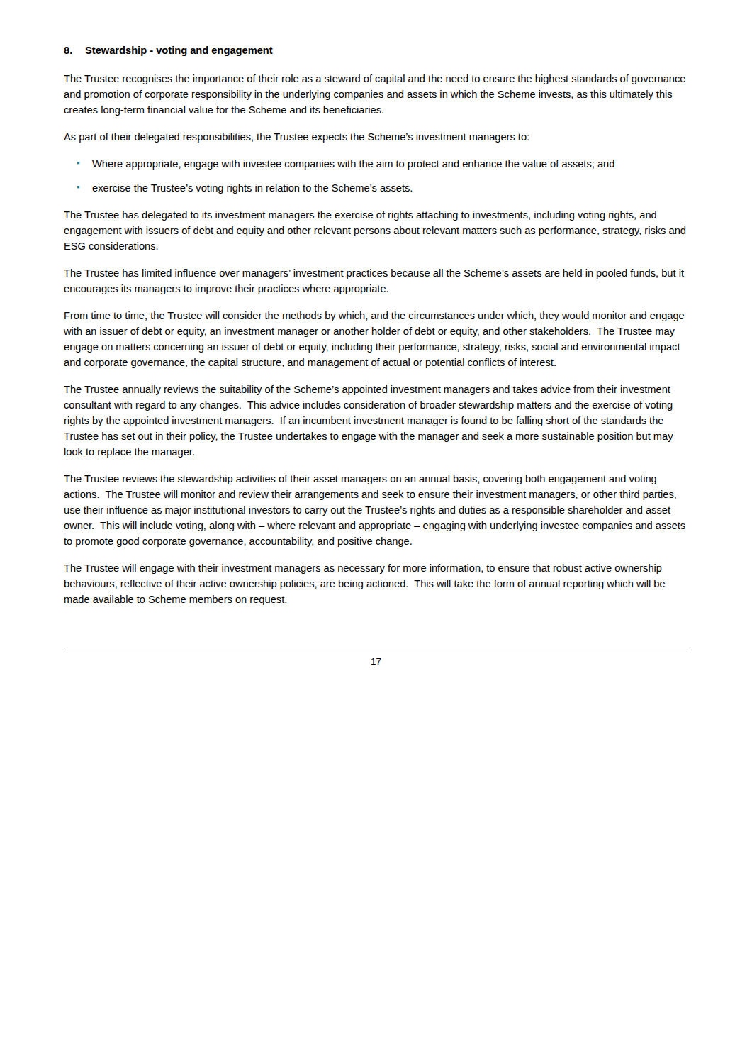8. Stewardship - voting and engagement
The Trustee recognises the importance of their role as a steward of capital and the need to ensure the highest standards of governance and promotion of corporate responsibility in the underlying companies and assets in which the Scheme invests, as this ultimately this creates long-term financial value for the Scheme and its beneficiaries.
As part of their delegated responsibilities, the Trustee expects the Scheme’s investment managers to:
Where appropriate, engage with investee companies with the aim to protect and enhance the value of assets; and
exercise the Trustee’s voting rights in relation to the Scheme’s assets.
The Trustee has delegated to its investment managers the exercise of rights attaching to investments, including voting rights, and engagement with issuers of debt and equity and other relevant persons about relevant matters such as performance, strategy, risks and ESG considerations.
The Trustee has limited influence over managers’ investment practices because all the Scheme’s assets are held in pooled funds, but it encourages its managers to improve their practices where appropriate.
From time to time, the Trustee will consider the methods by which, and the circumstances under which, they would monitor and engage with an issuer of debt or equity, an investment manager or another holder of debt or equity, and other stakeholders. The Trustee may engage on matters concerning an issuer of debt or equity, including their performance, strategy, risks, social and environmental impact and corporate governance, the capital structure, and management of actual or potential conflicts of interest.
The Trustee annually reviews the suitability of the Scheme’s appointed investment managers and takes advice from their investment consultant with regard to any changes. This advice includes consideration of broader stewardship matters and the exercise of voting rights by the appointed investment managers. If an incumbent investment manager is found to be falling short of the standards the Trustee has set out in their policy, the Trustee undertakes to engage with the manager and seek a more sustainable position but may look to replace the manager.
The Trustee reviews the stewardship activities of their asset managers on an annual basis, covering both engagement and voting actions. The Trustee will monitor and review their arrangements and seek to ensure their investment managers, or other third parties, use their influence as major institutional investors to carry out the Trustee’s rights and duties as a responsible shareholder and asset owner. This will include voting, along with – where relevant and appropriate – engaging with underlying investee companies and assets to promote good corporate governance, accountability, and positive change.
The Trustee will engage with their investment managers as necessary for more information, to ensure that robust active ownership behaviours, reflective of their active ownership policies, are being actioned. This will take the form of annual reporting which will be made available to Scheme members on request.
17